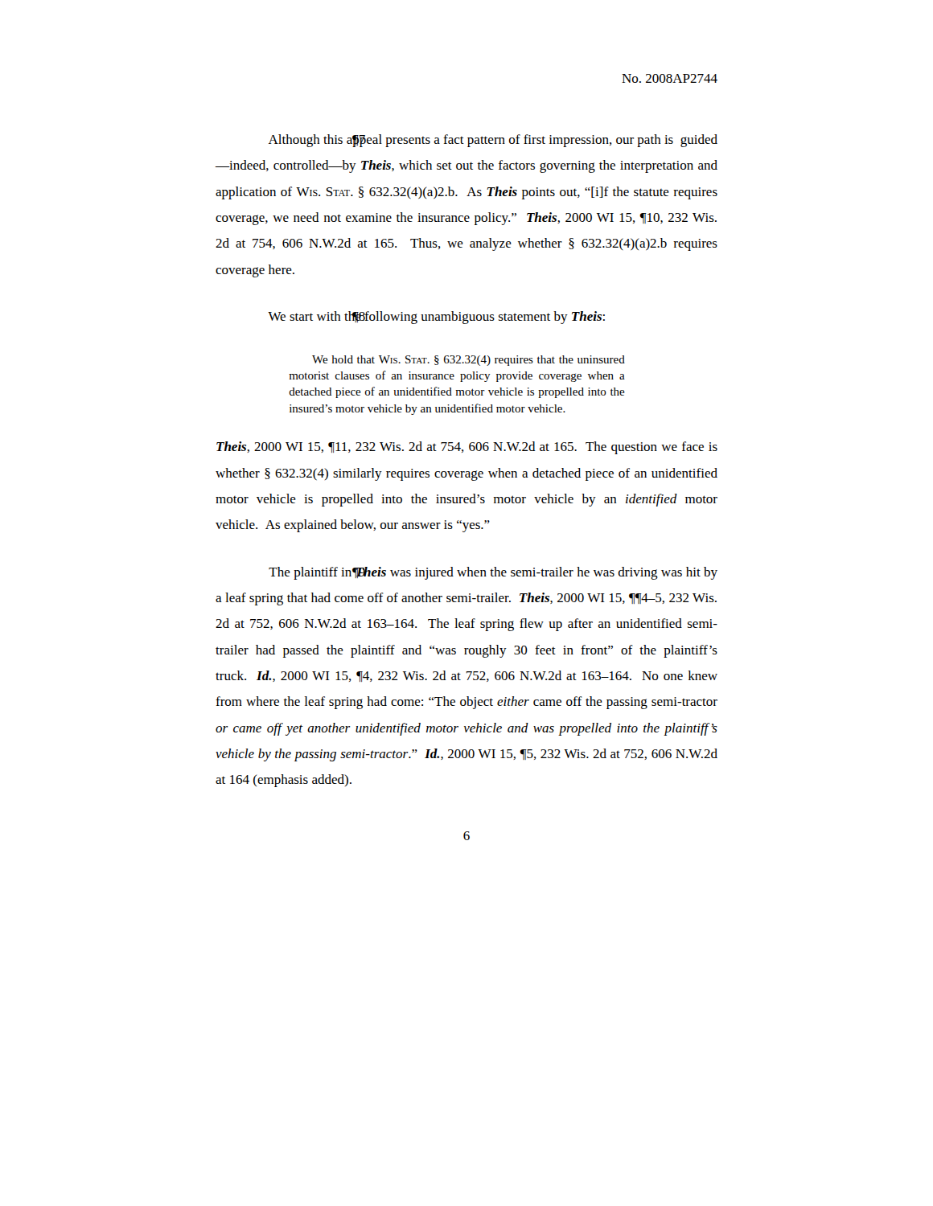No. 2008AP2744
¶7 Although this appeal presents a fact pattern of first impression, our path is guided—indeed, controlled—by Theis, which set out the factors governing the interpretation and application of Wis. Stat. § 632.32(4)(a)2.b. As Theis points out, “[i]f the statute requires coverage, we need not examine the insurance policy.” Theis, 2000 WI 15, ¶10, 232 Wis. 2d at 754, 606 N.W.2d at 165. Thus, we analyze whether § 632.32(4)(a)2.b requires coverage here.
¶8 We start with the following unambiguous statement by Theis:
We hold that Wis. Stat. § 632.32(4) requires that the uninsured motorist clauses of an insurance policy provide coverage when a detached piece of an unidentified motor vehicle is propelled into the insured’s motor vehicle by an unidentified motor vehicle.
Theis, 2000 WI 15, ¶11, 232 Wis. 2d at 754, 606 N.W.2d at 165. The question we face is whether § 632.32(4) similarly requires coverage when a detached piece of an unidentified motor vehicle is propelled into the insured’s motor vehicle by an identified motor vehicle. As explained below, our answer is “yes.”
¶9 The plaintiff in Theis was injured when the semi-trailer he was driving was hit by a leaf spring that had come off of another semi-trailer. Theis, 2000 WI 15, ¶¶4–5, 232 Wis. 2d at 752, 606 N.W.2d at 163–164. The leaf spring flew up after an unidentified semi-trailer had passed the plaintiff and “was roughly 30 feet in front” of the plaintiff’s truck. Id., 2000 WI 15, ¶4, 232 Wis. 2d at 752, 606 N.W.2d at 163–164. No one knew from where the leaf spring had come: “The object either came off the passing semi-tractor or came off yet another unidentified motor vehicle and was propelled into the plaintiff’s vehicle by the passing semi-tractor.” Id., 2000 WI 15, ¶5, 232 Wis. 2d at 752, 606 N.W.2d at 164 (emphasis added).
6